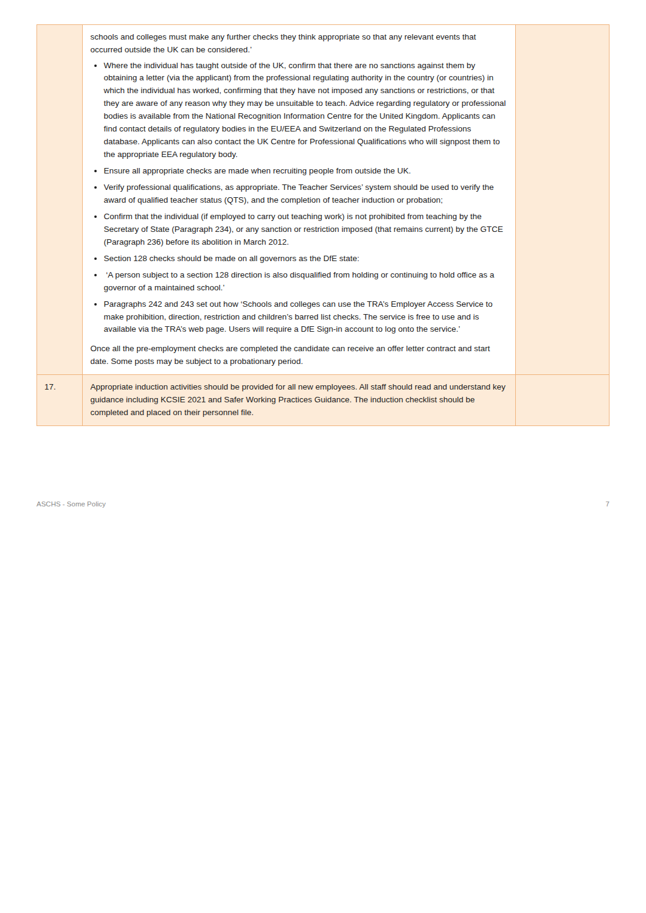| | schools and colleges must make any further checks they think appropriate so that any relevant events that occurred outside the UK can be considered.’ Where the individual has taught outside of the UK, confirm that there are no sanctions against them by obtaining a letter (via the applicant) from the professional regulating authority in the country (or countries) in which the individual has worked, confirming that they have not imposed any sanctions or restrictions, or that they are aware of any reason why they may be unsuitable to teach. Advice regarding regulatory or professional bodies is available from the National Recognition Information Centre for the United Kingdom. Applicants can find contact details of regulatory bodies in the EU/EEA and Switzerland on the Regulated Professions database. Applicants can also contact the UK Centre for Professional Qualifications who will signpost them to the appropriate EEA regulatory body. Ensure all appropriate checks are made when recruiting people from outside the UK. Verify professional qualifications, as appropriate. The Teacher Services’ system should be used to verify the award of qualified teacher status (QTS), and the completion of teacher induction or probation; Confirm that the individual (if employed to carry out teaching work) is not prohibited from teaching by the Secretary of State (Paragraph 234), or any sanction or restriction imposed (that remains current) by the GTCE (Paragraph 236) before its abolition in March 2012. Section 128 checks should be made on all governors as the DfE state: ‘A person subject to a section 128 direction is also disqualified from holding or continuing to hold office as a governor of a maintained school.’ Paragraphs 242 and 243 set out how ‘Schools and colleges can use the TRA’s Employer Access Service to make prohibition, direction, restriction and children’s barred list checks. The service is free to use and is available via the TRA’s web page. Users will require a DfE Sign-in account to log onto the service.’ Once all the pre-employment checks are completed the candidate can receive an offer letter contract and start date. Some posts may be subject to a probationary period. | |
| 17. | Appropriate induction activities should be provided for all new employees. All staff should read and understand key guidance including KCSIE 2021 and Safer Working Practices Guidance. The induction checklist should be completed and placed on their personnel file. | |
ASCHS - Some Policy 7